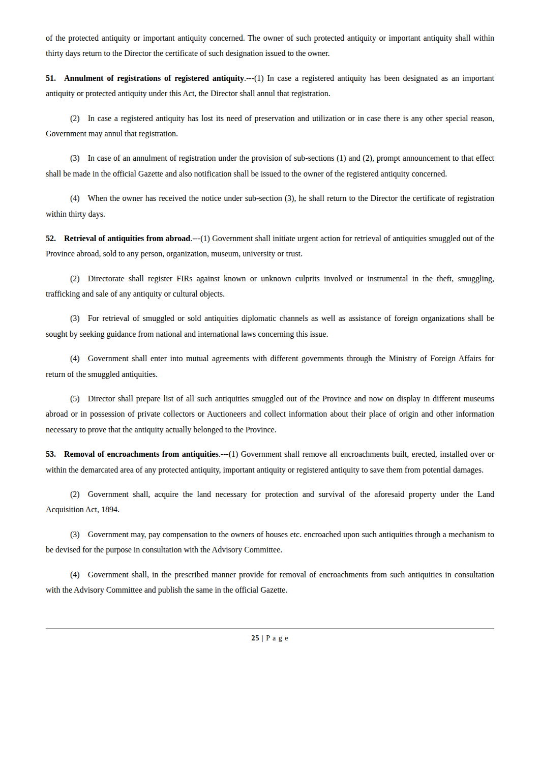of the protected antiquity or important antiquity concerned. The owner of such protected antiquity or important antiquity shall within thirty days return to the Director the certificate of such designation issued to the owner.
51. Annulment of registrations of registered antiquity.---(1) In case a registered antiquity has been designated as an important antiquity or protected antiquity under this Act, the Director shall annul that registration.
(2) In case a registered antiquity has lost its need of preservation and utilization or in case there is any other special reason, Government may annul that registration.
(3) In case of an annulment of registration under the provision of sub-sections (1) and (2), prompt announcement to that effect shall be made in the official Gazette and also notification shall be issued to the owner of the registered antiquity concerned.
(4) When the owner has received the notice under sub-section (3), he shall return to the Director the certificate of registration within thirty days.
52. Retrieval of antiquities from abroad.---(1) Government shall initiate urgent action for retrieval of antiquities smuggled out of the Province abroad, sold to any person, organization, museum, university or trust.
(2) Directorate shall register FIRs against known or unknown culprits involved or instrumental in the theft, smuggling, trafficking and sale of any antiquity or cultural objects.
(3) For retrieval of smuggled or sold antiquities diplomatic channels as well as assistance of foreign organizations shall be sought by seeking guidance from national and international laws concerning this issue.
(4) Government shall enter into mutual agreements with different governments through the Ministry of Foreign Affairs for return of the smuggled antiquities.
(5) Director shall prepare list of all such antiquities smuggled out of the Province and now on display in different museums abroad or in possession of private collectors or Auctioneers and collect information about their place of origin and other information necessary to prove that the antiquity actually belonged to the Province.
53. Removal of encroachments from antiquities.---(1) Government shall remove all encroachments built, erected, installed over or within the demarcated area of any protected antiquity, important antiquity or registered antiquity to save them from potential damages.
(2) Government shall, acquire the land necessary for protection and survival of the aforesaid property under the Land Acquisition Act, 1894.
(3) Government may, pay compensation to the owners of houses etc. encroached upon such antiquities through a mechanism to be devised for the purpose in consultation with the Advisory Committee.
(4) Government shall, in the prescribed manner provide for removal of encroachments from such antiquities in consultation with the Advisory Committee and publish the same in the official Gazette.
25 | P a g e